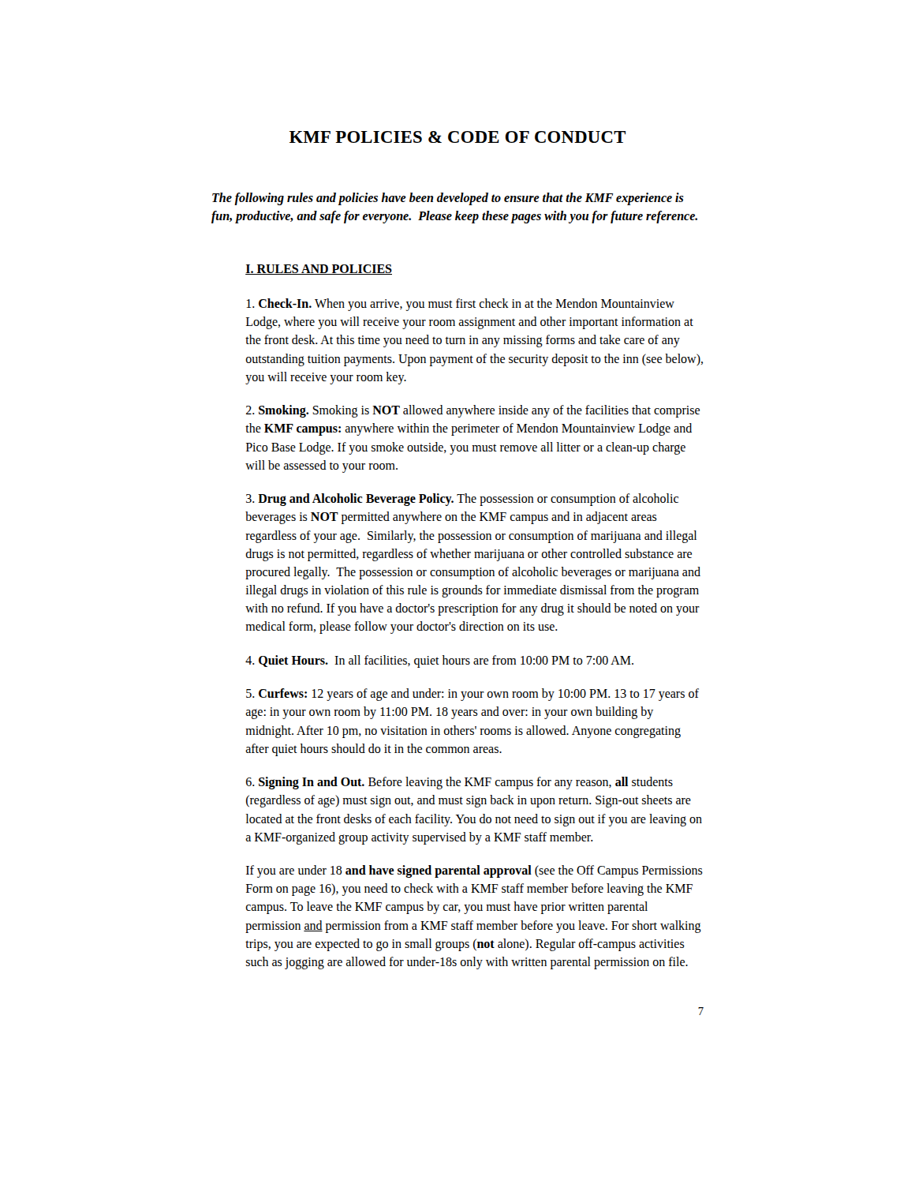KMF POLICIES & CODE OF CONDUCT
The following rules and policies have been developed to ensure that the KMF experience is fun, productive, and safe for everyone. Please keep these pages with you for future reference.
I. RULES AND POLICIES
1. Check-In. When you arrive, you must first check in at the Mendon Mountainview Lodge, where you will receive your room assignment and other important information at the front desk. At this time you need to turn in any missing forms and take care of any outstanding tuition payments. Upon payment of the security deposit to the inn (see below), you will receive your room key.
2. Smoking. Smoking is NOT allowed anywhere inside any of the facilities that comprise the KMF campus: anywhere within the perimeter of Mendon Mountainview Lodge and Pico Base Lodge. If you smoke outside, you must remove all litter or a clean-up charge will be assessed to your room.
3. Drug and Alcoholic Beverage Policy. The possession or consumption of alcoholic beverages is NOT permitted anywhere on the KMF campus and in adjacent areas regardless of your age. Similarly, the possession or consumption of marijuana and illegal drugs is not permitted, regardless of whether marijuana or other controlled substance are procured legally. The possession or consumption of alcoholic beverages or marijuana and illegal drugs in violation of this rule is grounds for immediate dismissal from the program with no refund. If you have a doctor's prescription for any drug it should be noted on your medical form, please follow your doctor's direction on its use.
4. Quiet Hours. In all facilities, quiet hours are from 10:00 PM to 7:00 AM.
5. Curfews: 12 years of age and under: in your own room by 10:00 PM. 13 to 17 years of age: in your own room by 11:00 PM. 18 years and over: in your own building by midnight. After 10 pm, no visitation in others' rooms is allowed. Anyone congregating after quiet hours should do it in the common areas.
6. Signing In and Out. Before leaving the KMF campus for any reason, all students (regardless of age) must sign out, and must sign back in upon return. Sign-out sheets are located at the front desks of each facility. You do not need to sign out if you are leaving on a KMF-organized group activity supervised by a KMF staff member.
If you are under 18 and have signed parental approval (see the Off Campus Permissions Form on page 16), you need to check with a KMF staff member before leaving the KMF campus. To leave the KMF campus by car, you must have prior written parental permission and permission from a KMF staff member before you leave. For short walking trips, you are expected to go in small groups (not alone). Regular off-campus activities such as jogging are allowed for under-18s only with written parental permission on file.
7